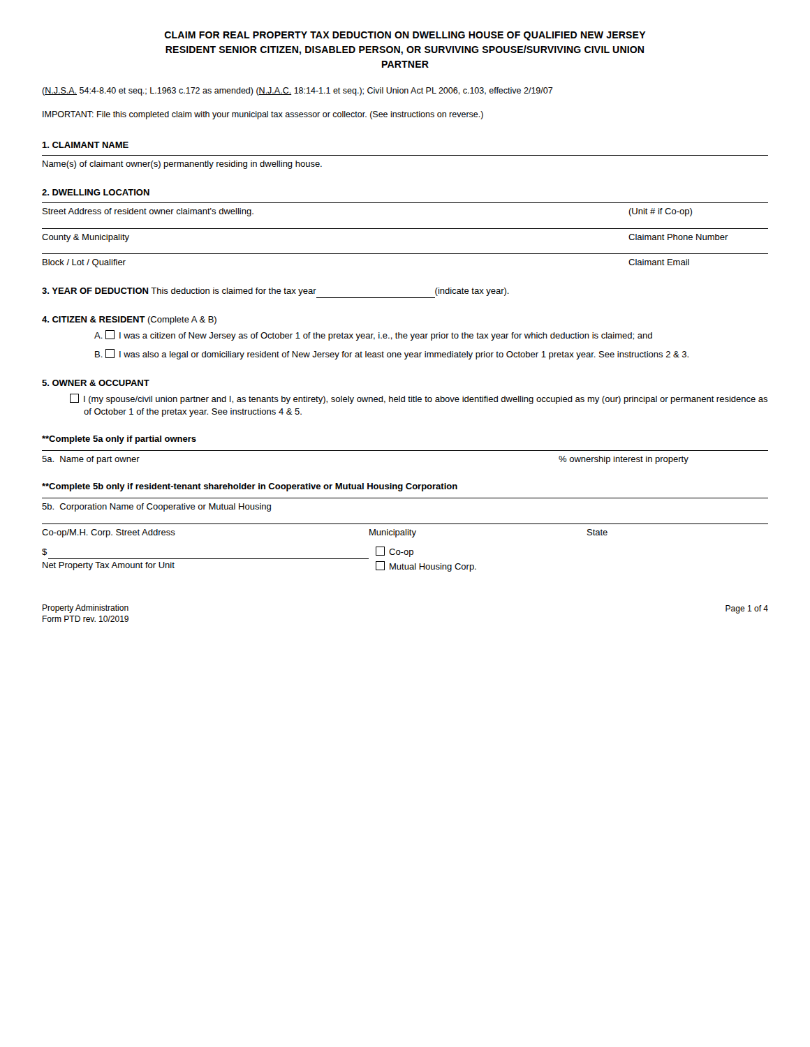CLAIM FOR REAL PROPERTY TAX DEDUCTION ON DWELLING HOUSE OF QUALIFIED NEW JERSEY
RESIDENT SENIOR CITIZEN, DISABLED PERSON, OR SURVIVING SPOUSE/SURVIVING CIVIL UNION
PARTNER
(N.J.S.A. 54:4-8.40 et seq.; L.1963 c.172 as amended) (N.J.A.C. 18:14-1.1 et seq.); Civil Union Act PL 2006, c.103, effective 2/19/07
IMPORTANT: File this completed claim with your municipal tax assessor or collector. (See instructions on reverse.)
1. CLAIMANT NAME
Name(s) of claimant owner(s) permanently residing in dwelling house.
2. DWELLING LOCATION
Street Address of resident owner claimant's dwelling.
(Unit # if Co-op)
County & Municipality
Claimant Phone Number
Block / Lot / Qualifier
Claimant Email
3. YEAR OF DEDUCTION This deduction is claimed for the tax year (indicate tax year).
4. CITIZEN & RESIDENT (Complete A & B)
A. I was a citizen of New Jersey as of October 1 of the pretax year, i.e., the year prior to the tax year for which deduction is claimed; and
B. I was also a legal or domiciliary resident of New Jersey for at least one year immediately prior to October 1 pretax year. See instructions 2 & 3.
5. OWNER & OCCUPANT
I (my spouse/civil union partner and I, as tenants by entirety), solely owned, held title to above identified dwelling occupied as my (our) principal or permanent residence as of October 1 of the pretax year. See instructions 4 & 5.
**Complete 5a only if partial owners
5a. Name of part owner
% ownership interest in property
**Complete 5b only if resident-tenant shareholder in Cooperative or Mutual Housing Corporation
5b. Corporation Name of Cooperative or Mutual Housing
Co-op/M.H. Corp. Street Address
Municipality
State
$
Net Property Tax Amount for Unit
Co-op
Mutual Housing Corp.
Property Administration
Form PTD rev. 10/2019
Page 1 of 4